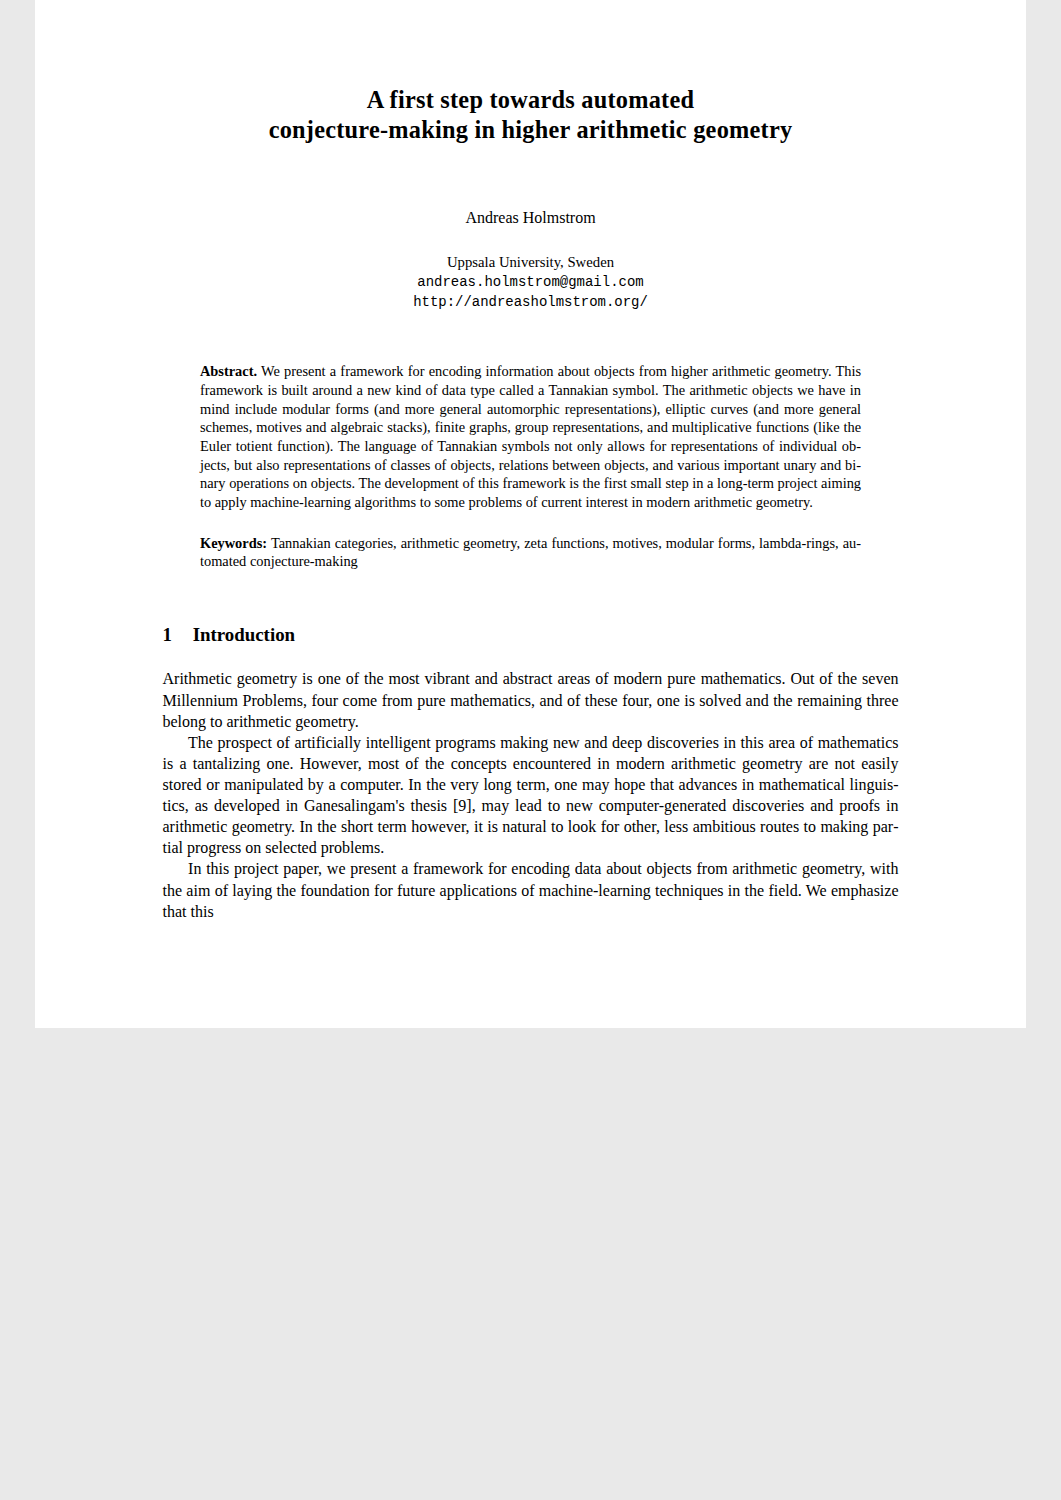A first step towards automated
conjecture-making in higher arithmetic geometry
Andreas Holmstrom
Uppsala University, Sweden
andreas.holmstrom@gmail.com
http://andreasholmstrom.org/
Abstract. We present a framework for encoding information about objects from higher arithmetic geometry. This framework is built around a new kind of data type called a Tannakian symbol. The arithmetic objects we have in mind include modular forms (and more general automorphic representations), elliptic curves (and more general schemes, motives and algebraic stacks), finite graphs, group representations, and multiplicative functions (like the Euler totient function). The language of Tannakian symbols not only allows for representations of individual objects, but also representations of classes of objects, relations between objects, and various important unary and binary operations on objects. The development of this framework is the first small step in a long-term project aiming to apply machine-learning algorithms to some problems of current interest in modern arithmetic geometry.
Keywords: Tannakian categories, arithmetic geometry, zeta functions, motives, modular forms, lambda-rings, automated conjecture-making
1 Introduction
Arithmetic geometry is one of the most vibrant and abstract areas of modern pure mathematics. Out of the seven Millennium Problems, four come from pure mathematics, and of these four, one is solved and the remaining three belong to arithmetic geometry.
The prospect of artificially intelligent programs making new and deep discoveries in this area of mathematics is a tantalizing one. However, most of the concepts encountered in modern arithmetic geometry are not easily stored or manipulated by a computer. In the very long term, one may hope that advances in mathematical linguistics, as developed in Ganesalingam's thesis [9], may lead to new computer-generated discoveries and proofs in arithmetic geometry. In the short term however, it is natural to look for other, less ambitious routes to making partial progress on selected problems.
In this project paper, we present a framework for encoding data about objects from arithmetic geometry, with the aim of laying the foundation for future applications of machine-learning techniques in the field. We emphasize that this